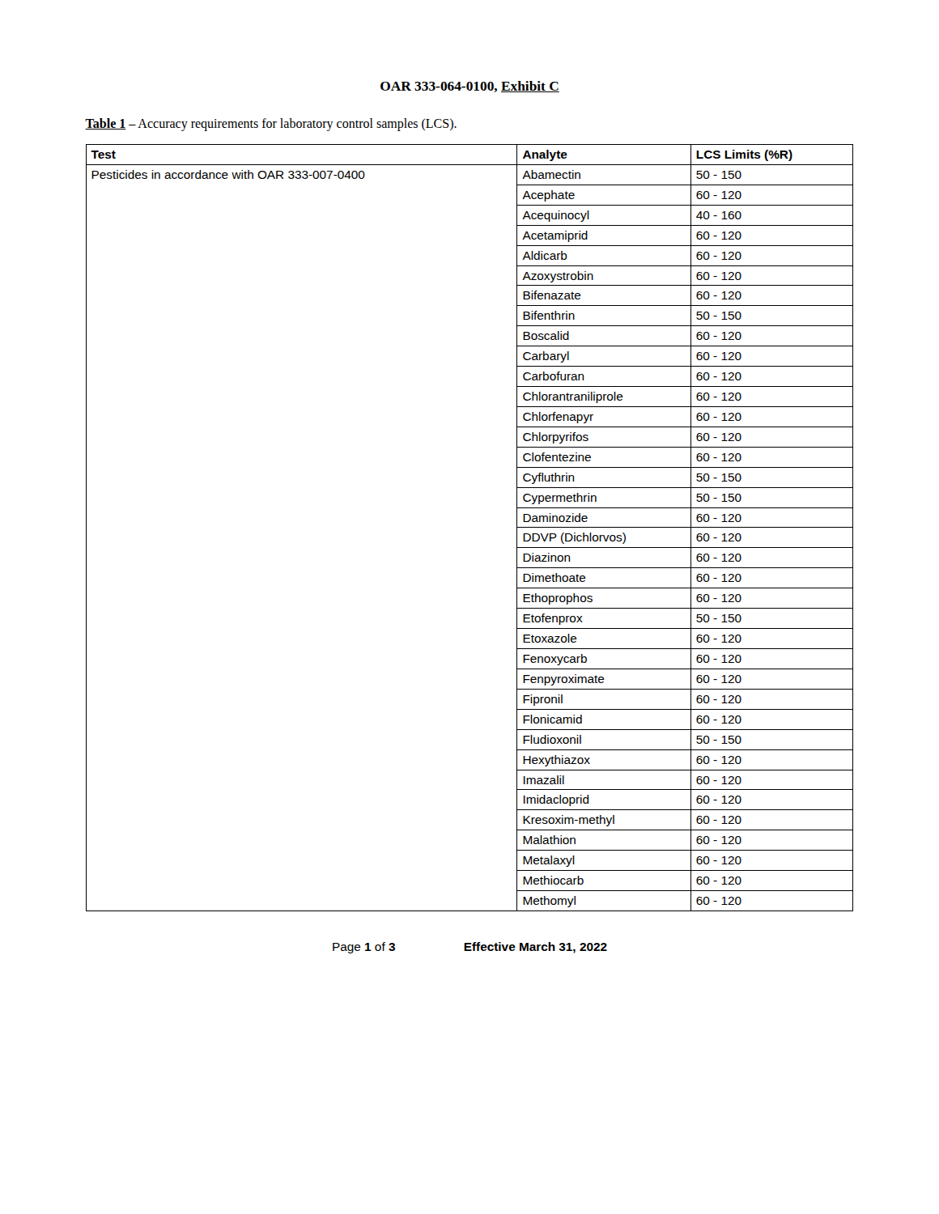OAR 333-064-0100, Exhibit C
Table 1 – Accuracy requirements for laboratory control samples (LCS).
| Test | Analyte | LCS Limits (%R) |
| --- | --- | --- |
| Pesticides in accordance with OAR 333-007-0400 | Abamectin | 50 - 150 |
| Acephate | 60 - 120 |
| Acequinocyl | 40 - 160 |
| Acetamiprid | 60 - 120 |
| Aldicarb | 60 - 120 |
| Azoxystrobin | 60 - 120 |
| Bifenazate | 60 - 120 |
| Bifenthrin | 50 - 150 |
| Boscalid | 60 - 120 |
| Carbaryl | 60 - 120 |
| Carbofuran | 60 - 120 |
| Chlorantraniliprole | 60 - 120 |
| Chlorfenapyr | 60 - 120 |
| Chlorpyrifos | 60 - 120 |
| Clofentezine | 60 - 120 |
| Cyfluthrin | 50 - 150 |
| Cypermethrin | 50 - 150 |
| Daminozide | 60 - 120 |
| DDVP (Dichlorvos) | 60 - 120 |
| Diazinon | 60 - 120 |
| Dimethoate | 60 - 120 |
| Ethoprophos | 60 - 120 |
| Etofenprox | 50 - 150 |
| Etoxazole | 60 - 120 |
| Fenoxycarb | 60 - 120 |
| Fenpyroximate | 60 - 120 |
| Fipronil | 60 - 120 |
| Flonicamid | 60 - 120 |
| Fludioxonil | 50 - 150 |
| Hexythiazox | 60 - 120 |
| Imazalil | 60 - 120 |
| Imidacloprid | 60 - 120 |
| Kresoxim-methyl | 60 - 120 |
| Malathion | 60 - 120 |
| Metalaxyl | 60 - 120 |
| Methiocarb | 60 - 120 |
| Methomyl | 60 - 120 |
Page 1 of 3
Effective March 31, 2022